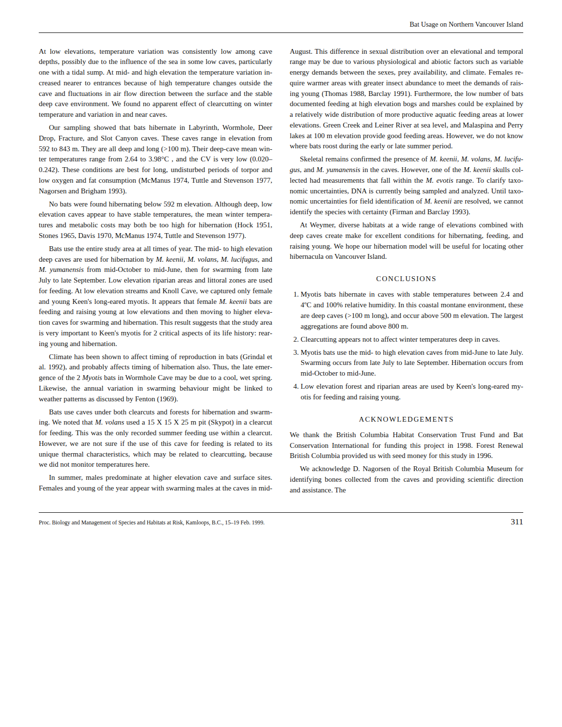Bat Usage on Northern Vancouver Island
At low elevations, temperature variation was consistently low among cave depths, possibly due to the influence of the sea in some low caves, particularly one with a tidal sump. At mid- and high elevation the temperature variation increased nearer to entrances because of high temperature changes outside the cave and fluctuations in air flow direction between the surface and the stable deep cave environment. We found no apparent effect of clearcutting on winter temperature and variation in and near caves.
Our sampling showed that bats hibernate in Labyrinth, Wormhole, Deer Drop, Fracture, and Slot Canyon caves. These caves range in elevation from 592 to 843 m. They are all deep and long (>100 m). Their deep-cave mean winter temperatures range from 2.64 to 3.98°C , and the CV is very low (0.020–0.242). These conditions are best for long, undisturbed periods of torpor and low oxygen and fat consumption (McManus 1974, Tuttle and Stevenson 1977, Nagorsen and Brigham 1993).
No bats were found hibernating below 592 m elevation. Although deep, low elevation caves appear to have stable temperatures, the mean winter temperatures and metabolic costs may both be too high for hibernation (Hock 1951, Stones 1965, Davis 1970, McManus 1974, Tuttle and Stevenson 1977).
Bats use the entire study area at all times of year. The mid- to high elevation deep caves are used for hibernation by M. keenii, M. volans, M. lucifugus, and M. yumanensis from mid-October to mid-June, then for swarming from late July to late September. Low elevation riparian areas and littoral zones are used for feeding. At low elevation streams and Knoll Cave, we captured only female and young Keen's long-eared myotis. It appears that female M. keenii bats are feeding and raising young at low elevations and then moving to higher elevation caves for swarming and hibernation. This result suggests that the study area is very important to Keen's myotis for 2 critical aspects of its life history: rearing young and hibernation.
Climate has been shown to affect timing of reproduction in bats (Grindal et al. 1992), and probably affects timing of hibernation also. Thus, the late emergence of the 2 Myotis bats in Wormhole Cave may be due to a cool, wet spring. Likewise, the annual variation in swarming behaviour might be linked to weather patterns as discussed by Fenton (1969).
Bats use caves under both clearcuts and forests for hibernation and swarming. We noted that M. volans used a 15 X 15 X 25 m pit (Skypot) in a clearcut for feeding. This was the only recorded summer feeding use within a clearcut. However, we are not sure if the use of this cave for feeding is related to its unique thermal characteristics, which may be related to clearcutting, because we did not monitor temperatures here.
In summer, males predominate at higher elevation cave and surface sites. Females and young of the year appear with swarming males at the caves in mid-August. This difference in sexual distribution over an elevational and temporal range may be due to various physiological and abiotic factors such as variable energy demands between the sexes, prey availability, and climate. Females require warmer areas with greater insect abundance to meet the demands of raising young (Thomas 1988, Barclay 1991). Furthermore, the low number of bats documented feeding at high elevation bogs and marshes could be explained by a relatively wide distribution of more productive aquatic feeding areas at lower elevations. Green Creek and Leiner River at sea level, and Malaspina and Perry lakes at 100 m elevation provide good feeding areas. However, we do not know where bats roost during the early or late summer period.
Skeletal remains confirmed the presence of M. keenii, M. volans, M. lucifugus, and M. yumanensis in the caves. However, one of the M. keenii skulls collected had measurements that fall within the M. evotis range. To clarify taxonomic uncertainties, DNA is currently being sampled and analyzed. Until taxonomic uncertainties for field identification of M. keenii are resolved, we cannot identify the species with certainty (Firman and Barclay 1993).
At Weymer, diverse habitats at a wide range of elevations combined with deep caves create make for excellent conditions for hibernating, feeding, and raising young. We hope our hibernation model will be useful for locating other hibernacula on Vancouver Island.
Conclusions
Myotis bats hibernate in caves with stable temperatures between 2.4 and 4ºC and 100% relative humidity. In this coastal montane environment, these are deep caves (>100 m long), and occur above 500 m elevation. The largest aggregations are found above 800 m.
Clearcutting appears not to affect winter temperatures deep in caves.
Myotis bats use the mid- to high elevation caves from mid-June to late July. Swarming occurs from late July to late September. Hibernation occurs from mid-October to mid-June.
Low elevation forest and riparian areas are used by Keen's long-eared myotis for feeding and raising young.
Acknowledgements
We thank the British Columbia Habitat Conservation Trust Fund and Bat Conservation International for funding this project in 1998. Forest Renewal British Columbia provided us with seed money for this study in 1996.
We acknowledge D. Nagorsen of the Royal British Columbia Museum for identifying bones collected from the caves and providing scientific direction and assistance. The
Proc. Biology and Management of Species and Habitats at Risk, Kamloops, B.C., 15–19 Feb. 1999. 311